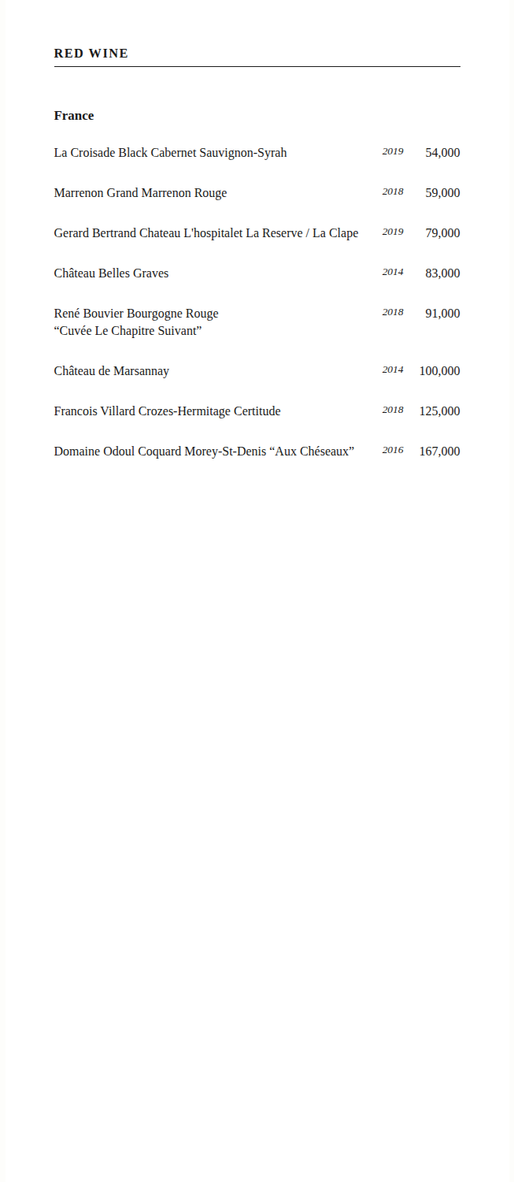Red Wine
France
| La Croisade Black Cabernet Sauvignon-Syrah | 2019 | 54,000 |
| Marrenon Grand Marrenon Rouge | 2018 | 59,000 |
| Gerard Bertrand Chateau L'hospitalet La Reserve / La Clape | 2019 | 79,000 |
| Château Belles Graves | 2014 | 83,000 |
| René Bouvier Bourgogne Rouge “Cuvée Le Chapitre Suivant” | 2018 | 91,000 |
| Château de Marsannay | 2014 | 100,000 |
| Francois Villard Crozes-Hermitage Certitude | 2018 | 125,000 |
| Domaine Odoul Coquard Morey-St-Denis “Aux Chéseaux” | 2016 | 167,000 |